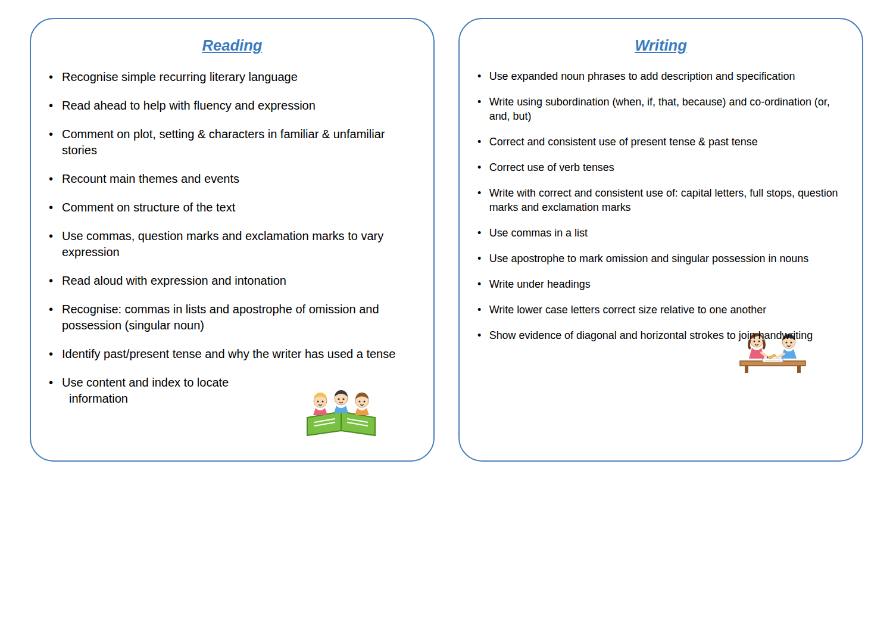Reading
Recognise simple recurring literary language
Read ahead to help with fluency and expression
Comment on plot, setting & characters in familiar & unfamiliar stories
Recount main themes and events
Comment on structure of the text
Use commas, question marks and exclamation marks to vary expression
Read aloud with expression and intonation
Recognise: commas in lists and apostrophe of omission and possession (singular noun)
Identify past/present tense and why the writer has used a tense
Use content and index to locate information
Writing
Use expanded noun phrases to add description and specification
Write using subordination (when, if, that, because) and co-ordination (or, and, but)
Correct and consistent use of present tense & past tense
Correct use of verb tenses
Write with correct and consistent use of: capital letters, full stops, question marks and exclamation marks
Use commas in a list
Use apostrophe to mark omission and singular possession in nouns
Write under headings
Write lower case letters correct size relative to one another
Show evidence of diagonal and horizontal strokes to join handwriting